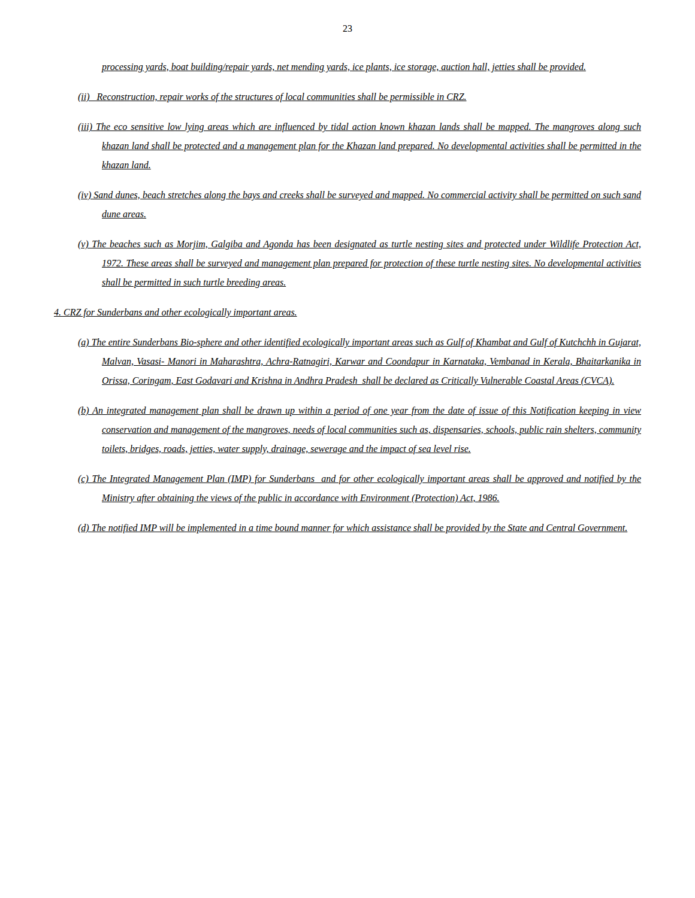23
processing yards, boat building/repair yards, net mending yards, ice plants, ice storage, auction hall, jetties shall be provided.
(ii) Reconstruction, repair works of the structures of local communities shall be permissible in CRZ.
(iii) The eco sensitive low lying areas which are influenced by tidal action known khazan lands shall be mapped. The mangroves along such khazan land shall be protected and a management plan for the Khazan land prepared. No developmental activities shall be permitted in the khazan land.
(iv) Sand dunes, beach stretches along the bays and creeks shall be surveyed and mapped. No commercial activity shall be permitted on such sand dune areas.
(v) The beaches such as Morjim, Galgiba and Agonda has been designated as turtle nesting sites and protected under Wildlife Protection Act, 1972. These areas shall be surveyed and management plan prepared for protection of these turtle nesting sites. No developmental activities shall be permitted in such turtle breeding areas.
4. CRZ for Sunderbans and other ecologically important areas.
(a) The entire Sunderbans Bio-sphere and other identified ecologically important areas such as Gulf of Khambat and Gulf of Kutchchh in Gujarat, Malvan, Vasasi- Manori in Maharashtra, Achra-Ratnagiri, Karwar and Coondapur in Karnataka, Vembanad in Kerala, Bhaitarkanika in Orissa, Coringam, East Godavari and Krishna in Andhra Pradesh shall be declared as Critically Vulnerable Coastal Areas (CVCA).
(b) An integrated management plan shall be drawn up within a period of one year from the date of issue of this Notification keeping in view conservation and management of the mangroves, needs of local communities such as, dispensaries, schools, public rain shelters, community toilets, bridges, roads, jetties, water supply, drainage, sewerage and the impact of sea level rise.
(c) The Integrated Management Plan (IMP) for Sunderbans and for other ecologically important areas shall be approved and notified by the Ministry after obtaining the views of the public in accordance with Environment (Protection) Act, 1986.
(d) The notified IMP will be implemented in a time bound manner for which assistance shall be provided by the State and Central Government.